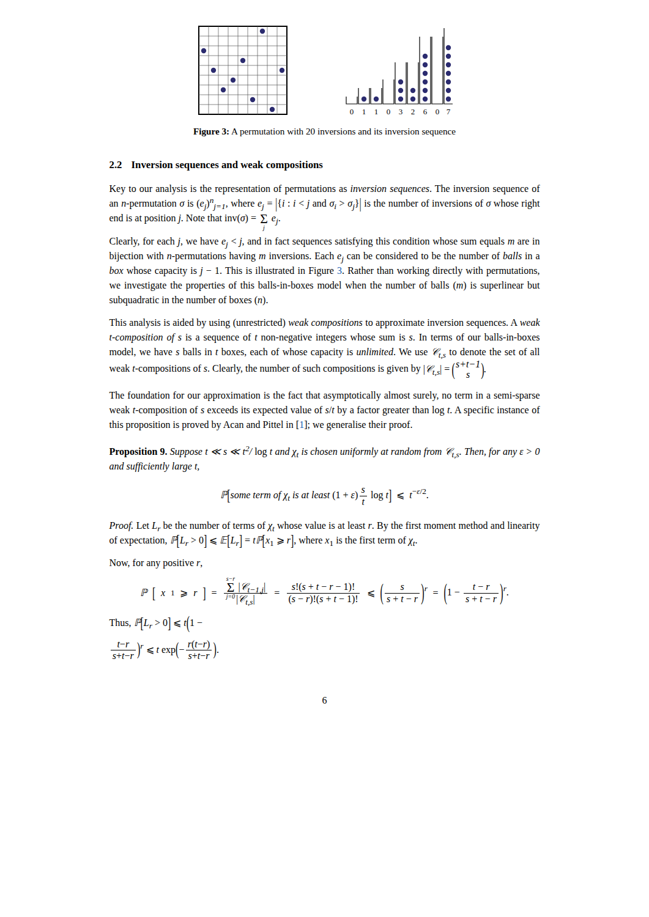0 1 1 0 3 2 6 0 7
Figure 3: A permutation with 20 inversions and its inversion sequence
2.2 Inversion sequences and weak compositions
Key to our analysis is the representation of permutations as inversion sequences. The inversion sequence of an n-permutation σ is (ej)nj=1, where ej = |{i : i < j and σi > σj}| is the number of inversions of σ whose right end is at position j. Note that inv(σ) = Σj ej.
Clearly, for each j, we have ej < j, and in fact sequences satisfying this condition whose sum equals m are in bijection with n-permutations having m inversions. Each ej can be considered to be the number of balls in a box whose capacity is j − 1. This is illustrated in Figure 3. Rather than working directly with permutations, we investigate the properties of this balls-in-boxes model when the number of balls (m) is superlinear but subquadratic in the number of boxes (n).
This analysis is aided by using (unrestricted) weak compositions to approximate inversion sequences. A weak t-composition of s is a sequence of t non-negative integers whose sum is s. In terms of our balls-in-boxes model, we have s balls in t boxes, each of whose capacity is unlimited. We use 𝒞t,s to denote the set of all weak t-compositions of s. Clearly, the number of such compositions is given by |𝒞t,s| = s+t−1
s.
The foundation for our approximation is the fact that asymptotically almost surely, no term in a semi-sparse weak t-composition of s exceeds its expected value of s/t by a factor greater than log t. A specific instance of this proposition is proved by Acan and Pittel in [1]; we generalise their proof.
Proposition 9. Suppose t ≪ s ≪ t2/ log t and χt is chosen uniformly at random from 𝒞t,s. Then, for any ε > 0 and sufficiently large t,
ℙ[some term of χt is at least (1 + ε)
| s |
| t |
log t] ⩽ t−ε/2.
Proof. Let Lr be the number of terms of χt whose value is at least r. By the first moment method and linearity of expectation, ℙ[Lr > 0] ⩽ 𝔼[Lr] = tℙ[x1 ⩾ r], where x1 is the first term of χt.
Now, for any positive r,
ℙ[x1 ⩾ r] =
| Σ s−r j=0 / 𝒞 t−1,j / |
| / 𝒞 t,s / |
=
| s !( s + t − r − 1)! |
| ( s − r )!( s + t − 1)! |
⩽ (
| s |
| s + t − r |
)r = (1 −
| t − r |
| s + t − r |
)r.
Thus, ℙ[Lr > 0] ⩽ t(1 −
| t − r |
| s + t − r |
)r ⩽ t exp(−
| r ( t − r ) |
| s + t − r |
).
6